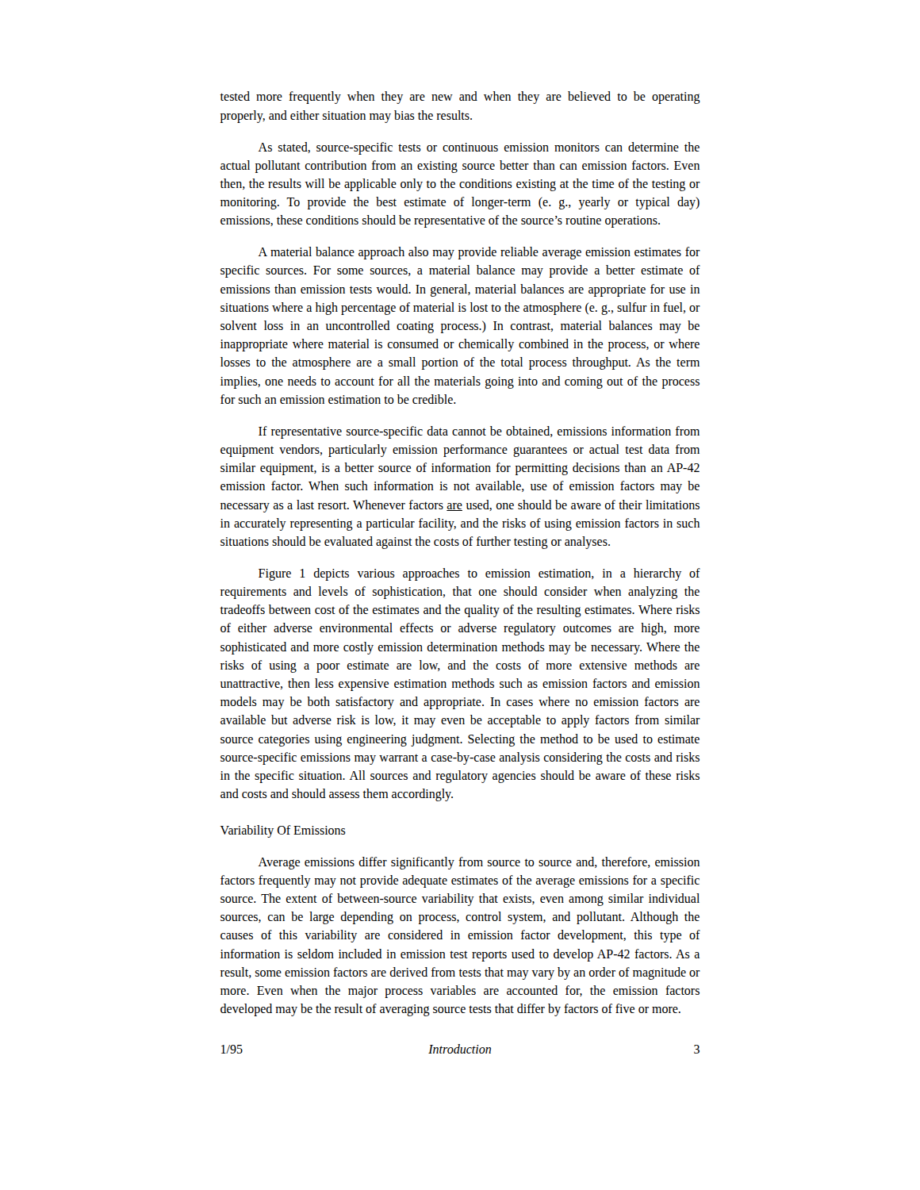tested more frequently when they are new and when they are believed to be operating properly, and either situation may bias the results.
As stated, source-specific tests or continuous emission monitors can determine the actual pollutant contribution from an existing source better than can emission factors. Even then, the results will be applicable only to the conditions existing at the time of the testing or monitoring. To provide the best estimate of longer-term (e. g., yearly or typical day) emissions, these conditions should be representative of the source’s routine operations.
A material balance approach also may provide reliable average emission estimates for specific sources. For some sources, a material balance may provide a better estimate of emissions than emission tests would. In general, material balances are appropriate for use in situations where a high percentage of material is lost to the atmosphere (e. g., sulfur in fuel, or solvent loss in an uncontrolled coating process.) In contrast, material balances may be inappropriate where material is consumed or chemically combined in the process, or where losses to the atmosphere are a small portion of the total process throughput. As the term implies, one needs to account for all the materials going into and coming out of the process for such an emission estimation to be credible.
If representative source-specific data cannot be obtained, emissions information from equipment vendors, particularly emission performance guarantees or actual test data from similar equipment, is a better source of information for permitting decisions than an AP-42 emission factor. When such information is not available, use of emission factors may be necessary as a last resort. Whenever factors are used, one should be aware of their limitations in accurately representing a particular facility, and the risks of using emission factors in such situations should be evaluated against the costs of further testing or analyses.
Figure 1 depicts various approaches to emission estimation, in a hierarchy of requirements and levels of sophistication, that one should consider when analyzing the tradeoffs between cost of the estimates and the quality of the resulting estimates. Where risks of either adverse environmental effects or adverse regulatory outcomes are high, more sophisticated and more costly emission determination methods may be necessary. Where the risks of using a poor estimate are low, and the costs of more extensive methods are unattractive, then less expensive estimation methods such as emission factors and emission models may be both satisfactory and appropriate. In cases where no emission factors are available but adverse risk is low, it may even be acceptable to apply factors from similar source categories using engineering judgment. Selecting the method to be used to estimate source-specific emissions may warrant a case-by-case analysis considering the costs and risks in the specific situation. All sources and regulatory agencies should be aware of these risks and costs and should assess them accordingly.
Variability Of Emissions
Average emissions differ significantly from source to source and, therefore, emission factors frequently may not provide adequate estimates of the average emissions for a specific source. The extent of between-source variability that exists, even among similar individual sources, can be large depending on process, control system, and pollutant. Although the causes of this variability are considered in emission factor development, this type of information is seldom included in emission test reports used to develop AP-42 factors. As a result, some emission factors are derived from tests that may vary by an order of magnitude or more. Even when the major process variables are accounted for, the emission factors developed may be the result of averaging source tests that differ by factors of five or more.
| 1/95 | Introduction | 3 |